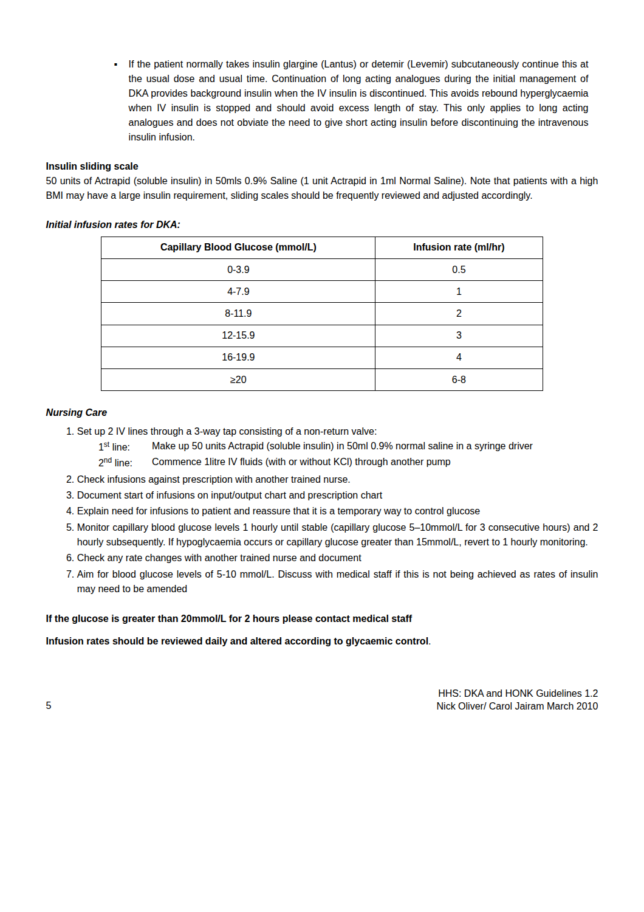If the patient normally takes insulin glargine (Lantus) or detemir (Levemir) subcutaneously continue this at the usual dose and usual time. Continuation of long acting analogues during the initial management of DKA provides background insulin when the IV insulin is discontinued. This avoids rebound hyperglycaemia when IV insulin is stopped and should avoid excess length of stay. This only applies to long acting analogues and does not obviate the need to give short acting insulin before discontinuing the intravenous insulin infusion.
Insulin sliding scale
50 units of Actrapid (soluble insulin) in 50mls 0.9% Saline (1 unit Actrapid in 1ml Normal Saline). Note that patients with a high BMI may have a large insulin requirement, sliding scales should be frequently reviewed and adjusted accordingly.
Initial infusion rates for DKA:
| Capillary Blood Glucose (mmol/L) | Infusion rate (ml/hr) |
| --- | --- |
| 0-3.9 | 0.5 |
| 4-7.9 | 1 |
| 8-11.9 | 2 |
| 12-15.9 | 3 |
| 16-19.9 | 4 |
| ≥20 | 6-8 |
Nursing Care
Set up 2 IV lines through a 3-way tap consisting of a non-return valve:
1st line: Make up 50 units Actrapid (soluble insulin) in 50ml 0.9% normal saline in a syringe driver
2nd line: Commence 1litre IV fluids (with or without KCl) through another pump
Check infusions against prescription with another trained nurse.
Document start of infusions on input/output chart and prescription chart
Explain need for infusions to patient and reassure that it is a temporary way to control glucose
Monitor capillary blood glucose levels 1 hourly until stable (capillary glucose 5–10mmol/L for 3 consecutive hours) and 2 hourly subsequently. If hypoglycaemia occurs or capillary glucose greater than 15mmol/L, revert to 1 hourly monitoring.
Check any rate changes with another trained nurse and document
Aim for blood glucose levels of 5-10 mmol/L. Discuss with medical staff if this is not being achieved as rates of insulin may need to be amended
If the glucose is greater than 20mmol/L for 2 hours please contact medical staff
Infusion rates should be reviewed daily and altered according to glycaemic control.
5
HHS: DKA and HONK Guidelines 1.2
Nick Oliver/ Carol Jairam March 2010